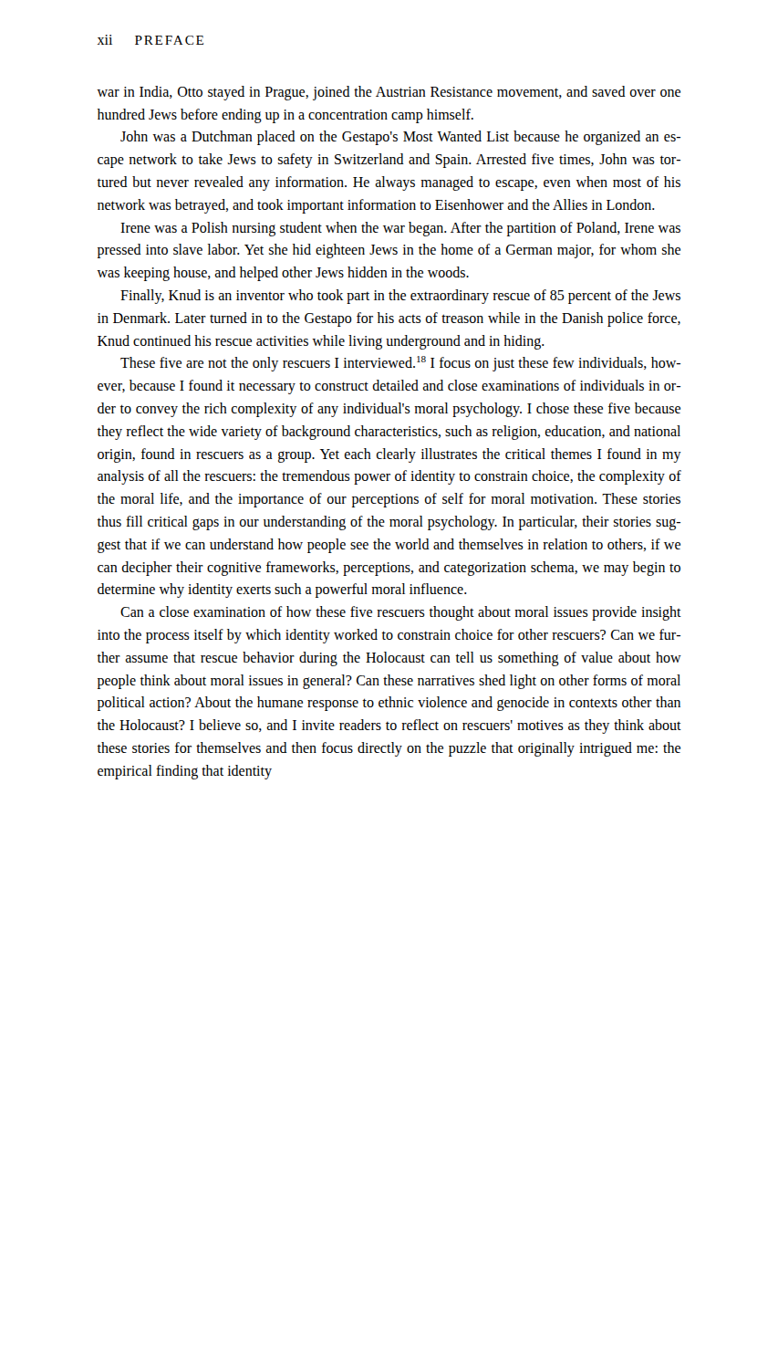xii PREFACE
war in India, Otto stayed in Prague, joined the Austrian Resistance movement, and saved over one hundred Jews before ending up in a concentration camp himself.
John was a Dutchman placed on the Gestapo's Most Wanted List because he organized an escape network to take Jews to safety in Switzerland and Spain. Arrested five times, John was tortured but never revealed any information. He always managed to escape, even when most of his network was betrayed, and took important information to Eisenhower and the Allies in London.
Irene was a Polish nursing student when the war began. After the partition of Poland, Irene was pressed into slave labor. Yet she hid eighteen Jews in the home of a German major, for whom she was keeping house, and helped other Jews hidden in the woods.
Finally, Knud is an inventor who took part in the extraordinary rescue of 85 percent of the Jews in Denmark. Later turned in to the Gestapo for his acts of treason while in the Danish police force, Knud continued his rescue activities while living underground and in hiding.
These five are not the only rescuers I interviewed.18 I focus on just these few individuals, however, because I found it necessary to construct detailed and close examinations of individuals in order to convey the rich complexity of any individual's moral psychology. I chose these five because they reflect the wide variety of background characteristics, such as religion, education, and national origin, found in rescuers as a group. Yet each clearly illustrates the critical themes I found in my analysis of all the rescuers: the tremendous power of identity to constrain choice, the complexity of the moral life, and the importance of our perceptions of self for moral motivation. These stories thus fill critical gaps in our understanding of the moral psychology. In particular, their stories suggest that if we can understand how people see the world and themselves in relation to others, if we can decipher their cognitive frameworks, perceptions, and categorization schema, we may begin to determine why identity exerts such a powerful moral influence.
Can a close examination of how these five rescuers thought about moral issues provide insight into the process itself by which identity worked to constrain choice for other rescuers? Can we further assume that rescue behavior during the Holocaust can tell us something of value about how people think about moral issues in general? Can these narratives shed light on other forms of moral political action? About the humane response to ethnic violence and genocide in contexts other than the Holocaust? I believe so, and I invite readers to reflect on rescuers' motives as they think about these stories for themselves and then focus directly on the puzzle that originally intrigued me: the empirical finding that identity